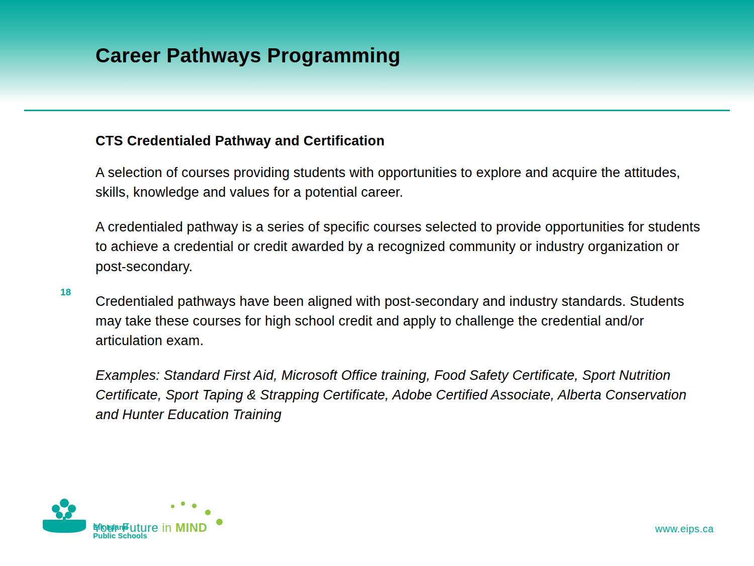Career Pathways Programming
18
CTS Credentialed Pathway and Certification
A selection of courses providing students with opportunities to explore and acquire the attitudes, skills, knowledge and values for a potential career.
A credentialed pathway is a series of specific courses selected to provide opportunities for students to achieve a credential or credit awarded by a recognized community or industry organization or post-secondary.
Credentialed pathways have been aligned with post-secondary and industry standards. Students may take these courses for high school credit and apply to challenge the credential and/or articulation exam.
Examples: Standard First Aid, Microsoft Office training, Food Safety Certificate, Sport Nutrition Certificate, Sport Taping & Strapping Certificate, Adobe Certified Associate, Alberta Conservation and Hunter Education Training
Elk Island
Public Schools
Your Future in MIND
www.eips.ca